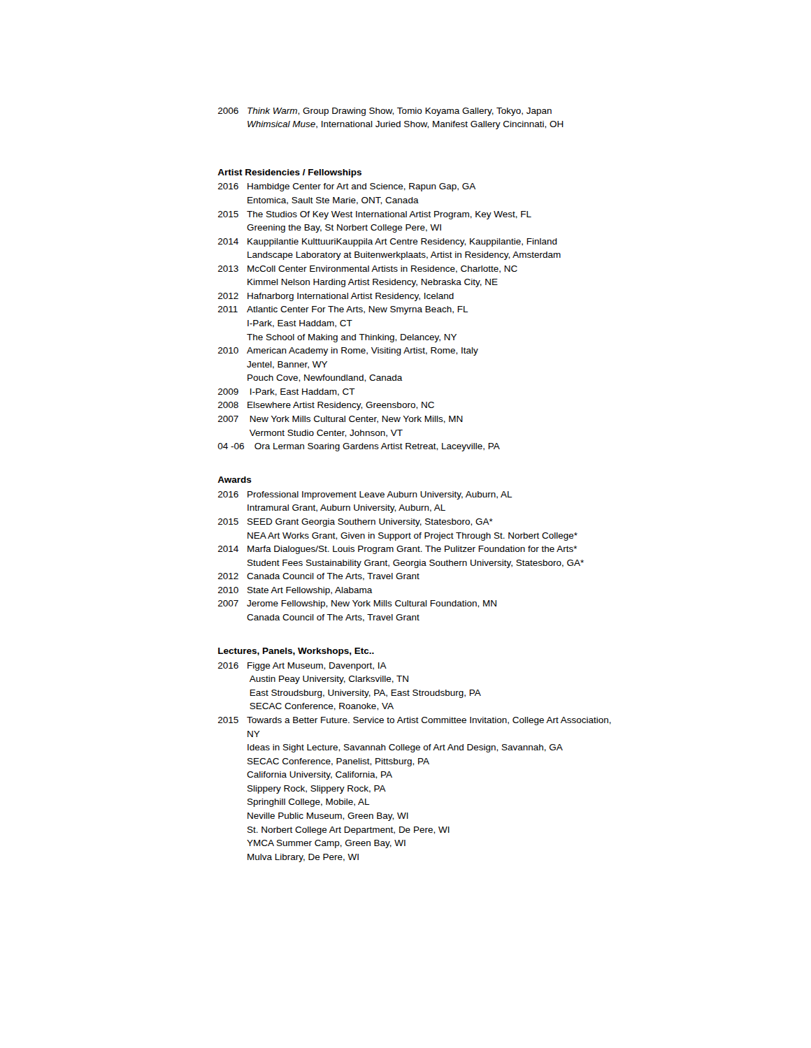2006
Think Warm, Group Drawing Show, Tomio Koyama Gallery, Tokyo, Japan
Whimsical Muse, International Juried Show, Manifest Gallery Cincinnati, OH
Artist Residencies / Fellowships
2016
Hambidge Center for Art and Science, Rapun Gap, GA
Entomica, Sault Ste Marie, ONT, Canada
2015
The Studios Of Key West International Artist Program, Key West, FL
Greening the Bay, St Norbert College Pere, WI
2014
Kauppilantie KulttuuriKauppila Art Centre Residency, Kauppilantie, Finland
Landscape Laboratory at Buitenwerkplaats, Artist in Residency, Amsterdam
2013
McColl Center Environmental Artists in Residence, Charlotte, NC
Kimmel Nelson Harding Artist Residency, Nebraska City, NE
2012
Hafnarborg International Artist Residency, Iceland
2011
Atlantic Center For The Arts, New Smyrna Beach, FL
I-Park, East Haddam, CT
The School of Making and Thinking, Delancey, NY
2010
American Academy in Rome, Visiting Artist, Rome, Italy
Jentel, Banner, WY
Pouch Cove, Newfoundland, Canada
2009
I-Park, East Haddam, CT
2008
Elsewhere Artist Residency, Greensboro, NC
2007
New York Mills Cultural Center, New York Mills, MN
Vermont Studio Center, Johnson, VT
04 -06
Ora Lerman Soaring Gardens Artist Retreat, Laceyville, PA
Awards
2016
Professional Improvement Leave Auburn University, Auburn, AL
Intramural Grant, Auburn University, Auburn, AL
2015
SEED Grant Georgia Southern University, Statesboro, GA*
NEA Art Works Grant, Given in Support of Project Through St. Norbert College*
2014
Marfa Dialogues/St. Louis Program Grant. The Pulitzer Foundation for the Arts*
Student Fees Sustainability Grant, Georgia Southern University, Statesboro, GA*
2012
Canada Council of The Arts, Travel Grant
2010
State Art Fellowship, Alabama
2007
Jerome Fellowship, New York Mills Cultural Foundation, MN
Canada Council of The Arts, Travel Grant
Lectures, Panels, Workshops, Etc..
2016
Figge Art Museum, Davenport, IA
Austin Peay University, Clarksville, TN
East Stroudsburg, University, PA, East Stroudsburg, PA
SECAC Conference, Roanoke, VA
2015
Towards a Better Future. Service to Artist Committee Invitation, College Art Association, NY
Ideas in Sight Lecture, Savannah College of Art And Design, Savannah, GA
SECAC Conference, Panelist, Pittsburg, PA
California University, California, PA
Slippery Rock, Slippery Rock, PA
Springhill College, Mobile, AL
Neville Public Museum, Green Bay, WI
St. Norbert College Art Department, De Pere, WI
YMCA Summer Camp, Green Bay, WI
Mulva Library, De Pere, WI